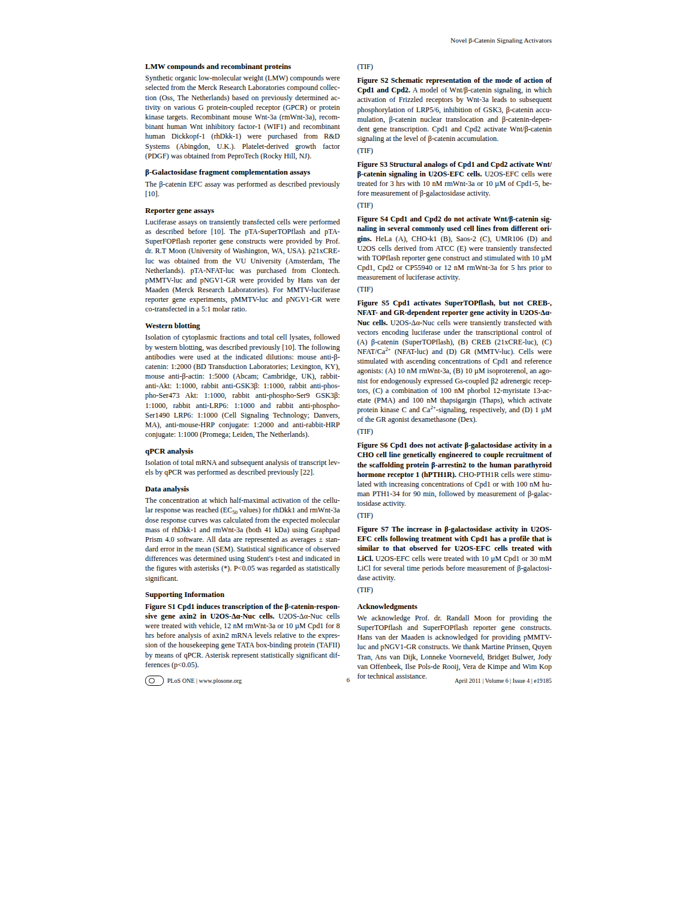Novel β-Catenin Signaling Activators
LMW compounds and recombinant proteins
Synthetic organic low-molecular weight (LMW) compounds were selected from the Merck Research Laboratories compound collection (Oss, The Netherlands) based on previously determined activity on various G protein-coupled receptor (GPCR) or protein kinase targets. Recombinant mouse Wnt-3a (rmWnt-3a), recombinant human Wnt inhibitory factor-1 (WIF1) and recombinant human Dickkopf-1 (rhDkk-1) were purchased from R&D Systems (Abingdon, U.K.). Platelet-derived growth factor (PDGF) was obtained from PeproTech (Rocky Hill, NJ).
β-Galactosidase fragment complementation assays
The β-catenin EFC assay was performed as described previously [10].
Reporter gene assays
Luciferase assays on transiently transfected cells were performed as described before [10]. The pTA-SuperTOPflash and pTA-SuperFOPflash reporter gene constructs were provided by Prof. dr. R.T Moon (University of Washington, WA, USA). p21xCRE-luc was obtained from the VU University (Amsterdam, The Netherlands). pTA-NFAT-luc was purchased from Clontech. pMMTV-luc and pNGV1-GR were provided by Hans van der Maaden (Merck Research Laboratories). For MMTV-luciferase reporter gene experiments, pMMTV-luc and pNGV1-GR were co-transfected in a 5:1 molar ratio.
Western blotting
Isolation of cytoplasmic fractions and total cell lysates, followed by western blotting, was described previously [10]. The following antibodies were used at the indicated dilutions: mouse anti-β-catenin: 1:2000 (BD Transduction Laboratories; Lexington, KY), mouse anti-β-actin: 1:5000 (Abcam; Cambridge, UK), rabbit-anti-Akt: 1:1000, rabbit anti-GSK3β: 1:1000, rabbit anti-phospho-Ser473 Akt: 1:1000, rabbit anti-phospho-Ser9 GSK3β: 1:1000, rabbit anti-LRP6: 1:1000 and rabbit anti-phospho-Ser1490 LRP6: 1:1000 (Cell Signaling Technology; Danvers, MA), anti-mouse-HRP conjugate: 1:2000 and anti-rabbit-HRP conjugate: 1:1000 (Promega; Leiden, The Netherlands).
qPCR analysis
Isolation of total mRNA and subsequent analysis of transcript levels by qPCR was performed as described previously [22].
Data analysis
The concentration at which half-maximal activation of the cellular response was reached (EC50 values) for rhDkk1 and rmWnt-3a dose response curves was calculated from the expected molecular mass of rhDkk-1 and rmWnt-3a (both 41 kDa) using Graphpad Prism 4.0 software. All data are represented as averages ± standard error in the mean (SEM). Statistical significance of observed differences was determined using Student's t-test and indicated in the figures with asterisks (*). P<0.05 was regarded as statistically significant.
Supporting Information
Figure S1 Cpd1 induces transcription of the β-catenin-responsive gene axin2 in U2OS-Δα-Nuc cells. U2OS-Δα-Nuc cells were treated with vehicle, 12 nM rmWnt-3a or 10 µM Cpd1 for 8 hrs before analysis of axin2 mRNA levels relative to the expression of the housekeeping gene TATA box-binding protein (TAFII) by means of qPCR. Asterisk represent statistically significant differences (p<0.05).
(TIF)
Figure S2 Schematic representation of the mode of action of Cpd1 and Cpd2. A model of Wnt/β-catenin signaling, in which activation of Frizzled receptors by Wnt-3a leads to subsequent phosphorylation of LRP5/6, inhibition of GSK3, β-catenin accumulation, β-catenin nuclear translocation and β-catenin-dependent gene transcription. Cpd1 and Cpd2 activate Wnt/β-catenin signaling at the level of β-catenin accumulation.
(TIF)
Figure S3 Structural analogs of Cpd1 and Cpd2 activate Wnt/β-catenin signaling in U2OS-EFC cells. U2OS-EFC cells were treated for 3 hrs with 10 nM rmWnt-3a or 10 µM of Cpd1-5, before measurement of β-galactosidase activity.
(TIF)
Figure S4 Cpd1 and Cpd2 do not activate Wnt/β-catenin signaling in several commonly used cell lines from different origins. HeLa (A), CHO-k1 (B), Saos-2 (C), UMR106 (D) and U2OS cells derived from ATCC (E) were transiently transfected with TOPflash reporter gene construct and stimulated with 10 µM Cpd1, Cpd2 or CP55940 or 12 nM rmWnt-3a for 5 hrs prior to measurement of luciferase activity.
(TIF)
Figure S5 Cpd1 activates SuperTOPflash, but not CREB-, NFAT- and GR-dependent reporter gene activity in U2OS-Δα-Nuc cells. U2OS-Δα-Nuc cells were transiently transfected with vectors encoding luciferase under the transcriptional control of (A) β-catenin (SuperTOPflash), (B) CREB (21xCRE-luc), (C) NFAT/Ca2+ (NFAT-luc) and (D) GR (MMTV-luc). Cells were stimulated with ascending concentrations of Cpd1 and reference agonists: (A) 10 nM rmWnt-3a, (B) 10 µM isoproterenol, an agonist for endogenously expressed Gs-coupled β2 adrenergic receptors, (C) a combination of 100 nM phorbol 12-myristate 13-acetate (PMA) and 100 nM thapsigargin (Thaps), which activate protein kinase C and Ca2+-signaling, respectively, and (D) 1 µM of the GR agonist dexamethasone (Dex).
(TIF)
Figure S6 Cpd1 does not activate β-galactosidase activity in a CHO cell line genetically engineered to couple recruitment of the scaffolding protein β-arrestin2 to the human parathyroid hormone receptor 1 (hPTH1R). CHO-PTH1R cells were stimulated with increasing concentrations of Cpd1 or with 100 nM human PTH1-34 for 90 min, followed by measurement of β-galactosidase activity.
(TIF)
Figure S7 The increase in β-galactosidase activity in U2OS-EFC cells following treatment with Cpd1 has a profile that is similar to that observed for U2OS-EFC cells treated with LiCl. U2OS-EFC cells were treated with 10 µM Cpd1 or 30 mM LiCl for several time periods before measurement of β-galactosidase activity.
(TIF)
Acknowledgments
We acknowledge Prof. dr. Randall Moon for providing the SuperTOPflash and SuperFOPflash reporter gene constructs. Hans van der Maaden is acknowledged for providing pMMTV-luc and pNGV1-GR constructs. We thank Martine Prinsen, Quyen Tran, Ans van Dijk, Lonneke Voorneveld, Bridget Bulwer, Jody van Offenbeek, Ilse Pols-de Rooij, Vera de Kimpe and Wim Kop for technical assistance.
PLoS ONE | www.plosone.org
6
April 2011 | Volume 6 | Issue 4 | e19185